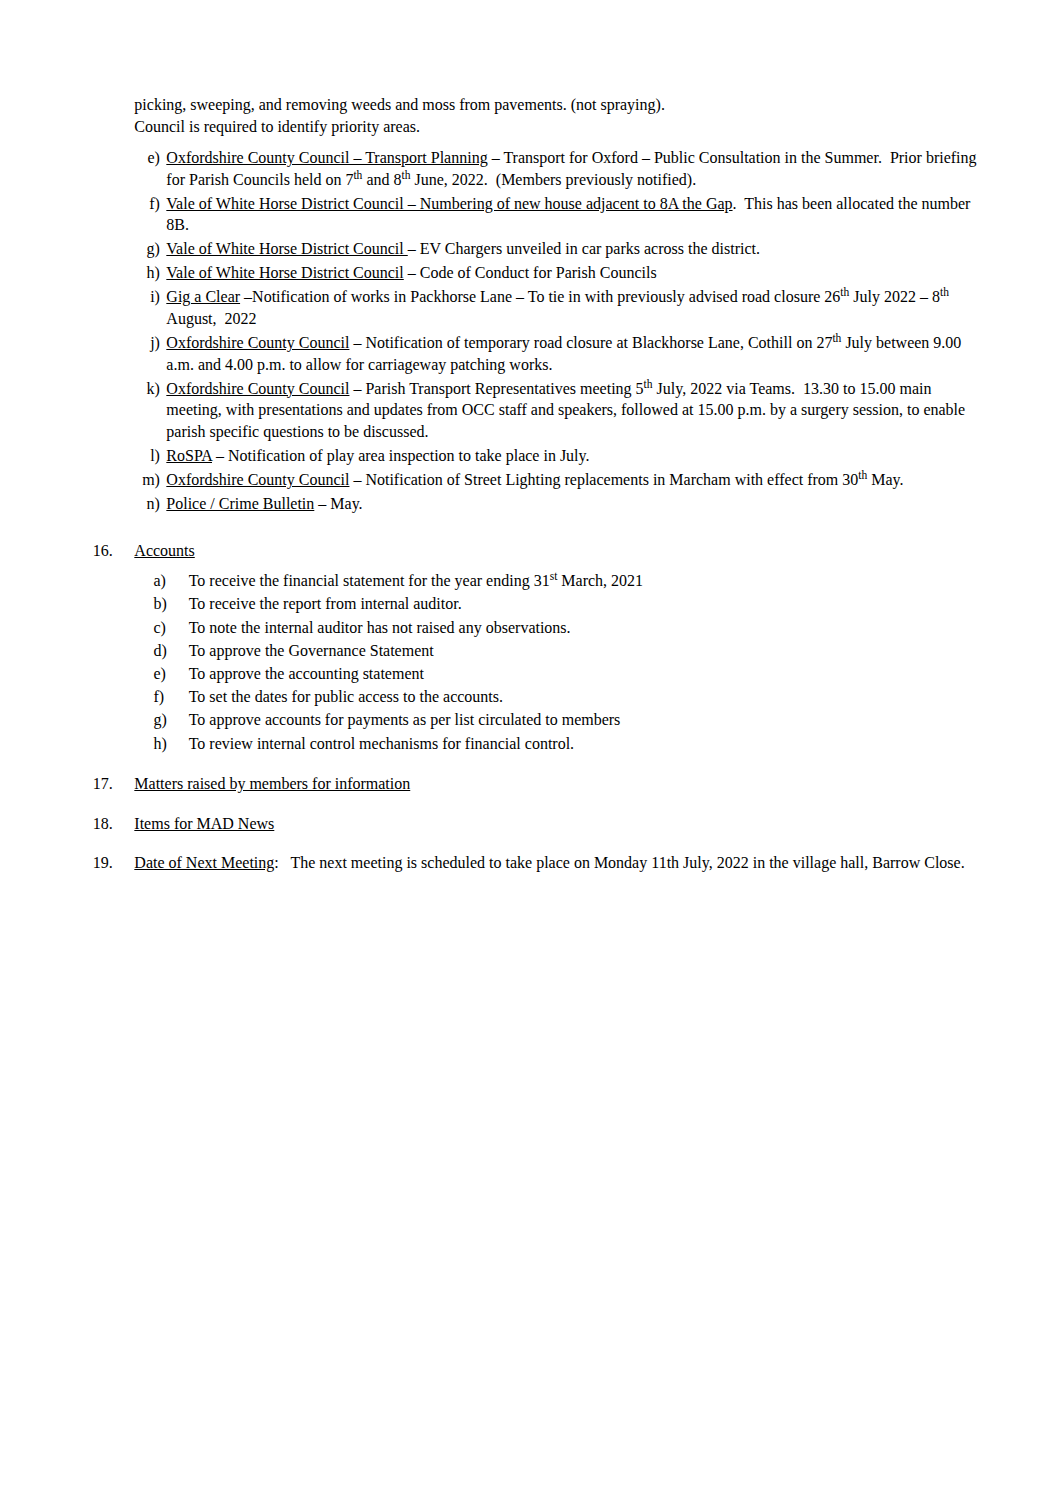picking, sweeping, and removing weeds and moss from pavements. (not spraying).
Council is required to identify priority areas.
e) Oxfordshire County Council – Transport Planning – Transport for Oxford – Public Consultation in the Summer. Prior briefing for Parish Councils held on 7th and 8th June, 2022. (Members previously notified).
f) Vale of White Horse District Council – Numbering of new house adjacent to 8A the Gap. This has been allocated the number 8B.
g) Vale of White Horse District Council – EV Chargers unveiled in car parks across the district.
h) Vale of White Horse District Council – Code of Conduct for Parish Councils
i) Gig a Clear –Notification of works in Packhorse Lane – To tie in with previously advised road closure 26th July 2022 – 8th August, 2022
j) Oxfordshire County Council – Notification of temporary road closure at Blackhorse Lane, Cothill on 27th July between 9.00 a.m. and 4.00 p.m. to allow for carriageway patching works.
k) Oxfordshire County Council – Parish Transport Representatives meeting 5th July, 2022 via Teams. 13.30 to 15.00 main meeting, with presentations and updates from OCC staff and speakers, followed at 15.00 p.m. by a surgery session, to enable parish specific questions to be discussed.
l) RoSPA – Notification of play area inspection to take place in July.
m) Oxfordshire County Council – Notification of Street Lighting replacements in Marcham with effect from 30th May.
n) Police / Crime Bulletin – May.
16.
Accounts
a) To receive the financial statement for the year ending 31st March, 2021
b) To receive the report from internal auditor.
c) To note the internal auditor has not raised any observations.
d) To approve the Governance Statement
e) To approve the accounting statement
f) To set the dates for public access to the accounts.
g) To approve accounts for payments as per list circulated to members
h) To review internal control mechanisms for financial control.
17.
Matters raised by members for information
18.
Items for MAD News
19.
Date of Next Meeting: The next meeting is scheduled to take place on Monday 11th July, 2022 in the village hall, Barrow Close.